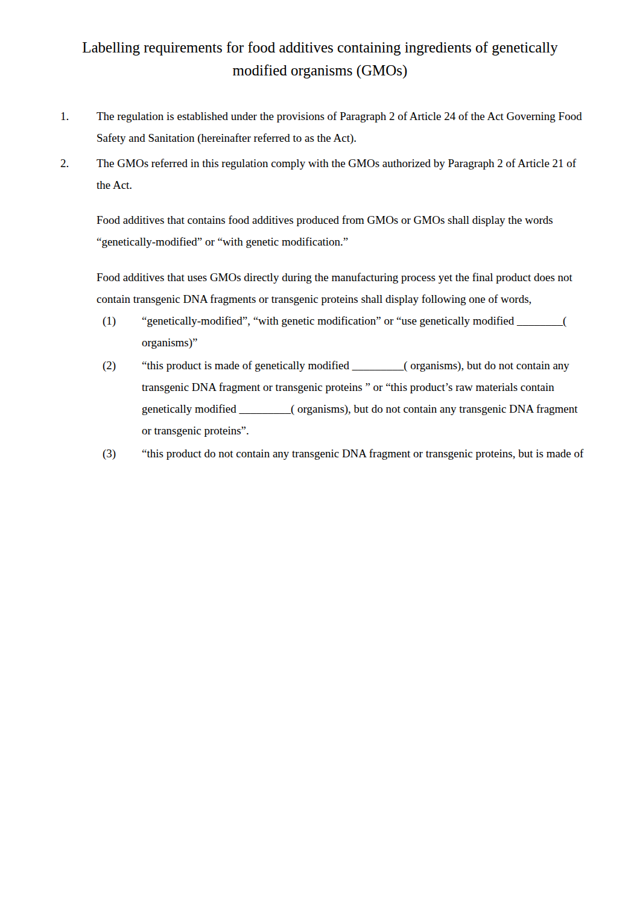Labelling requirements for food additives containing ingredients of genetically modified organisms (GMOs)
The regulation is established under the provisions of Paragraph 2 of Article 24 of the Act Governing Food Safety and Sanitation (hereinafter referred to as the Act).
The GMOs referred in this regulation comply with the GMOs authorized by Paragraph 2 of Article 21 of the Act.
Food additives that contains food additives produced from GMOs or GMOs shall display the words “genetically-modified” or “with genetic modification.”
Food additives that uses GMOs directly during the manufacturing process yet the final product does not contain transgenic DNA fragments or transgenic proteins shall display following one of words,
“genetically-modified”, “with genetic modification” or “use genetically modified ________( organisms)”
“this product is made of genetically modified _________( organisms), but do not contain any transgenic DNA fragment or transgenic proteins ” or “this product’s raw materials contain genetically modified _________( organisms), but do not contain any transgenic DNA fragment or transgenic proteins”.
“this product do not contain any transgenic DNA fragment or transgenic proteins, but is made of